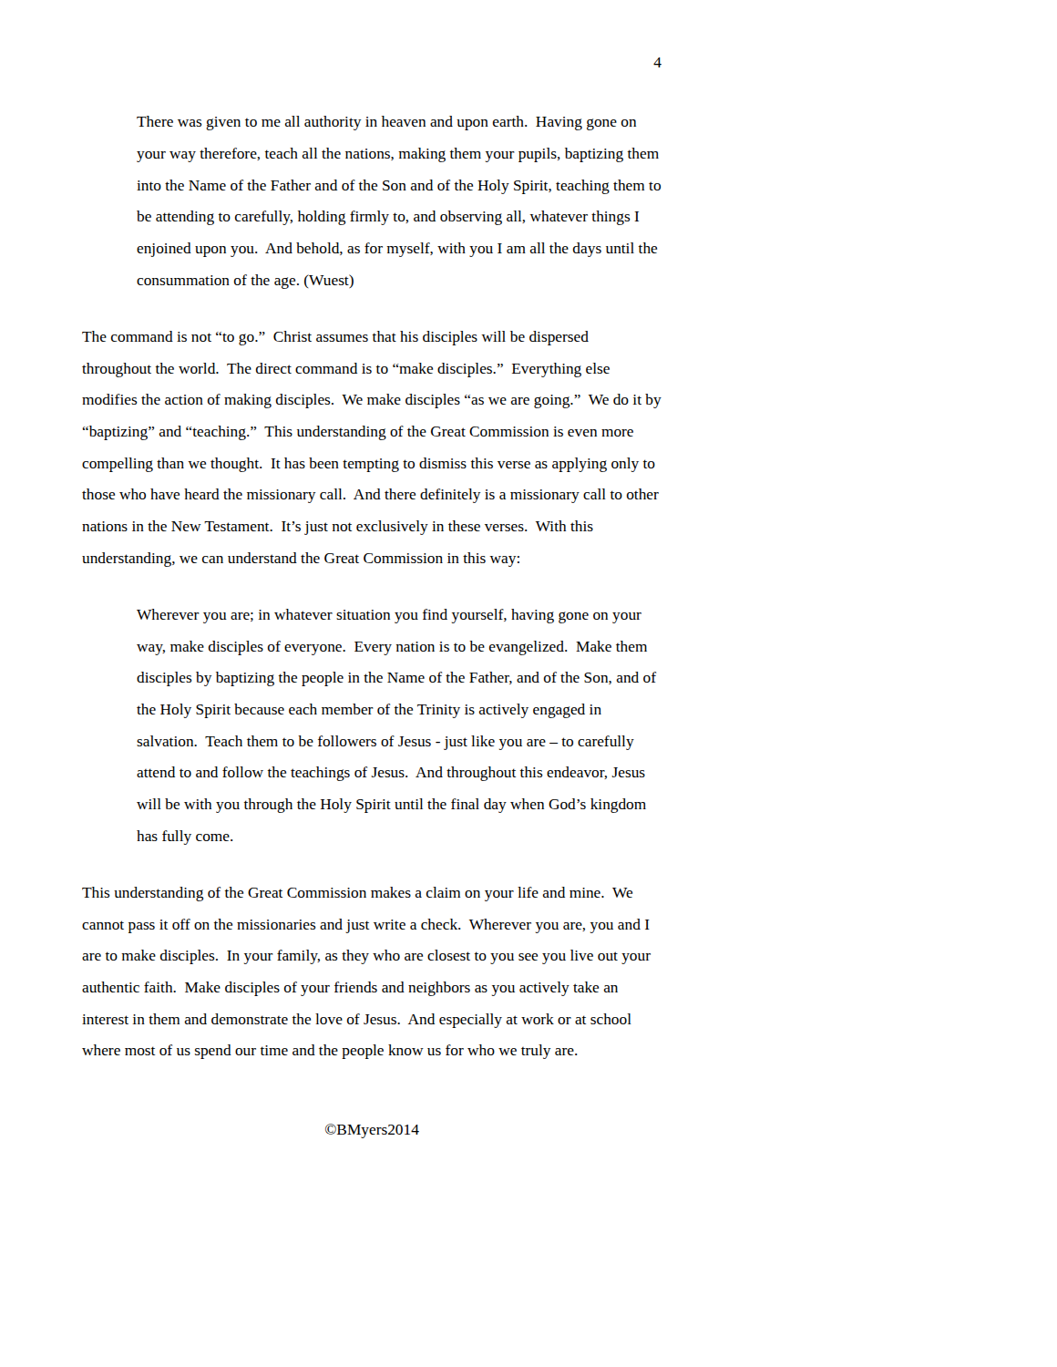4
There was given to me all authority in heaven and upon earth. Having gone on your way therefore, teach all the nations, making them your pupils, baptizing them into the Name of the Father and of the Son and of the Holy Spirit, teaching them to be attending to carefully, holding firmly to, and observing all, whatever things I enjoined upon you. And behold, as for myself, with you I am all the days until the consummation of the age. (Wuest)
The command is not “to go.” Christ assumes that his disciples will be dispersed throughout the world. The direct command is to “make disciples.” Everything else modifies the action of making disciples. We make disciples “as we are going.” We do it by “baptizing” and “teaching.” This understanding of the Great Commission is even more compelling than we thought. It has been tempting to dismiss this verse as applying only to those who have heard the missionary call. And there definitely is a missionary call to other nations in the New Testament. It’s just not exclusively in these verses. With this understanding, we can understand the Great Commission in this way:
Wherever you are; in whatever situation you find yourself, having gone on your way, make disciples of everyone. Every nation is to be evangelized. Make them disciples by baptizing the people in the Name of the Father, and of the Son, and of the Holy Spirit because each member of the Trinity is actively engaged in salvation. Teach them to be followers of Jesus - just like you are – to carefully attend to and follow the teachings of Jesus. And throughout this endeavor, Jesus will be with you through the Holy Spirit until the final day when God’s kingdom has fully come.
This understanding of the Great Commission makes a claim on your life and mine. We cannot pass it off on the missionaries and just write a check. Wherever you are, you and I are to make disciples. In your family, as they who are closest to you see you live out your authentic faith. Make disciples of your friends and neighbors as you actively take an interest in them and demonstrate the love of Jesus. And especially at work or at school where most of us spend our time and the people know us for who we truly are.
©BMyers2014